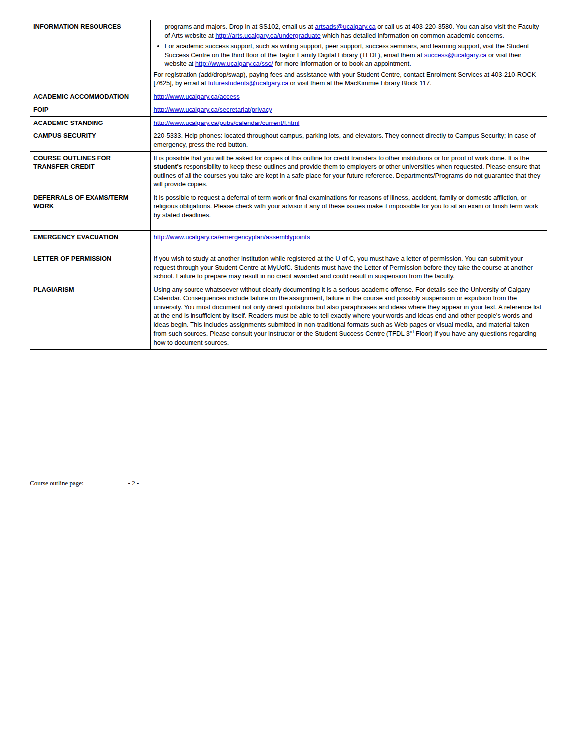| Information Resources | programs and majors. Drop in at SS102, email us at artsads@ucalgary.ca or call us at 403-220-3580. You can also visit the Faculty of Arts website at http://arts.ucalgary.ca/undergraduate which has detailed information on common academic concerns. For academic success support, such as writing support, peer support, success seminars, and learning support, visit the Student Success Centre on the third floor of the Taylor Family Digital Library (TFDL), email them at success@ucalgary.ca or visit their website at http://www.ucalgary.ca/ssc/ for more information or to book an appointment. For registration (add/drop/swap), paying fees and assistance with your Student Centre, contact Enrolment Services at 403-210-ROCK [7625], by email at futurestudents@ucalgary.ca or visit them at the MacKimmie Library Block 117. |
| Academic Accommodation | http://www.ucalgary.ca/access |
| FOIP | http://www.ucalgary.ca/secretariat/privacy |
| Academic Standing | http://www.ucalgary.ca/pubs/calendar/current/f.html |
| Campus Security | 220-5333. Help phones: located throughout campus, parking lots, and elevators. They connect directly to Campus Security; in case of emergency, press the red button. |
| Course Outlines for Transfer Credit | It is possible that you will be asked for copies of this outline for credit transfers to other institutions or for proof of work done. It is the student's responsibility to keep these outlines and provide them to employers or other universities when requested. Please ensure that outlines of all the courses you take are kept in a safe place for your future reference. Departments/Programs do not guarantee that they will provide copies. |
| Deferrals of Exams/Term Work | It is possible to request a deferral of term work or final examinations for reasons of illness, accident, family or domestic affliction, or religious obligations. Please check with your advisor if any of these issues make it impossible for you to sit an exam or finish term work by stated deadlines. |
| Emergency Evacuation | http://www.ucalgary.ca/emergencyplan/assemblypoints |
| Letter of Permission | If you wish to study at another institution while registered at the U of C, you must have a letter of permission. You can submit your request through your Student Centre at MyUofC. Students must have the Letter of Permission before they take the course at another school. Failure to prepare may result in no credit awarded and could result in suspension from the faculty. |
| Plagiarism | Using any source whatsoever without clearly documenting it is a serious academic offense. For details see the University of Calgary Calendar. Consequences include failure on the assignment, failure in the course and possibly suspension or expulsion from the university. You must document not only direct quotations but also paraphrases and ideas where they appear in your text. A reference list at the end is insufficient by itself. Readers must be able to tell exactly where your words and ideas end and other people's words and ideas begin. This includes assignments submitted in non-traditional formats such as Web pages or visual media, and material taken from such sources. Please consult your instructor or the Student Success Centre (TFDL 3 rd Floor) if you have any questions regarding how to document sources. |
Course outline page: - 2 -